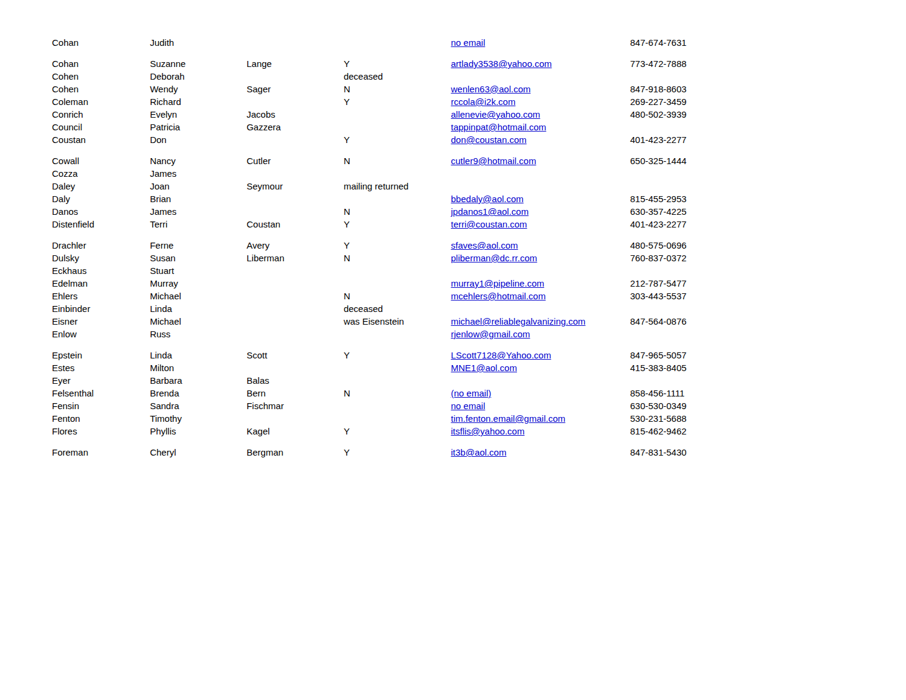| Cohan | Judith | | | no email | 847-674-7631 |
| Cohan | Suzanne | Lange | Y | artlady3538@yahoo.com | 773-472-7888 |
| Cohen | Deborah | | deceased | | |
| Cohen | Wendy | Sager | N | wenlen63@aol.com | 847-918-8603 |
| Coleman | Richard | | Y | rccola@i2k.com | 269-227-3459 |
| Conrich | Evelyn | Jacobs | | allenevie@yahoo.com | 480-502-3939 |
| Council | Patricia | Gazzera | | tappinpat@hotmail.com | |
| Coustan | Don | | Y | don@coustan.com | 401-423-2277 |
| Cowall | Nancy | Cutler | N | cutler9@hotmail.com | 650-325-1444 |
| Cozza | James | | | | |
| Daley | Joan | Seymour | mailing returned | | |
| Daly | Brian | | | bbedaly@aol.com | 815-455-2953 |
| Danos | James | | N | jpdanos1@aol.com | 630-357-4225 |
| Distenfield | Terri | Coustan | Y | terri@coustan.com | 401-423-2277 |
| Drachler | Ferne | Avery | Y | sfaves@aol.com | 480-575-0696 |
| Dulsky | Susan | Liberman | N | pliberman@dc.rr.com | 760-837-0372 |
| Eckhaus | Stuart | | | | |
| Edelman | Murray | | | murray1@pipeline.com | 212-787-5477 |
| Ehlers | Michael | | N | mcehlers@hotmail.com | 303-443-5537 |
| Einbinder | Linda | | deceased | | |
| Eisner | Michael | | was Eisenstein | michael@reliablegalvanizing.com | 847-564-0876 |
| Enlow | Russ | | | rjenlow@gmail.com | |
| Epstein | Linda | Scott | Y | LScott7128@Yahoo.com | 847-965-5057 |
| Estes | Milton | | | MNE1@aol.com | 415-383-8405 |
| Eyer | Barbara | Balas | | | |
| Felsenthal | Brenda | Bern | N | (no email) | 858-456-1111 |
| Fensin | Sandra | Fischmar | | no email | 630-530-0349 |
| Fenton | Timothy | | | tim.fenton.email@gmail.com | 530-231-5688 |
| Flores | Phyllis | Kagel | Y | itsflis@yahoo.com | 815-462-9462 |
| Foreman | Cheryl | Bergman | Y | it3b@aol.com | 847-831-5430 |